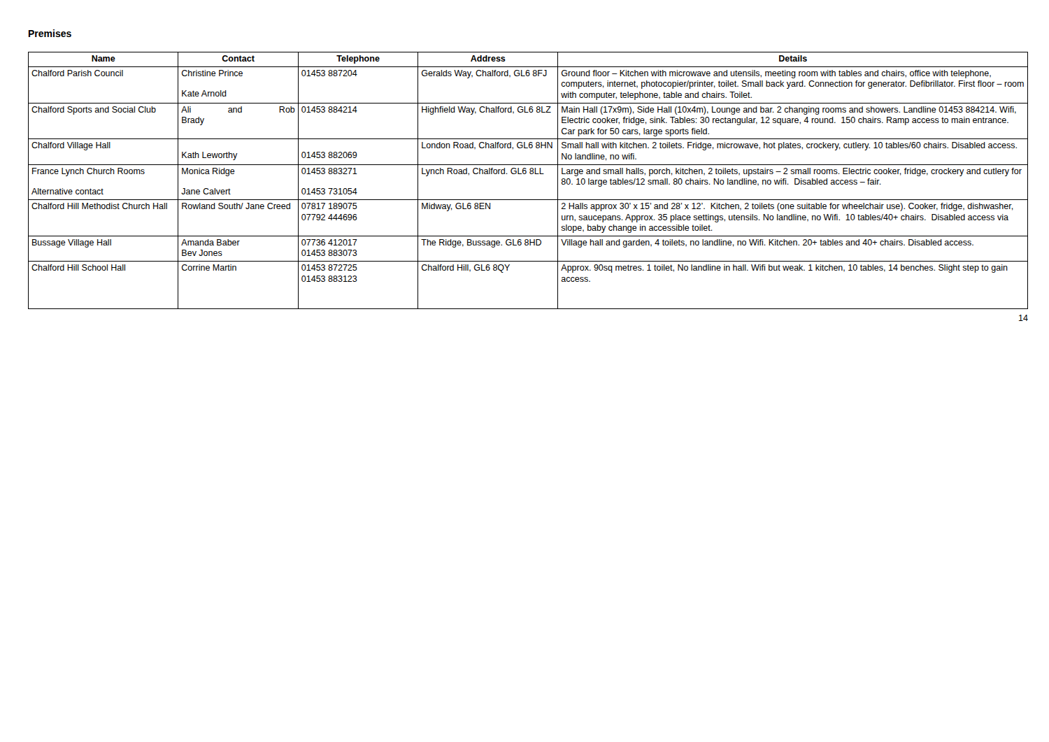Premises
| Name | Contact | Telephone | Address | Details |
| --- | --- | --- | --- | --- |
| Chalford Parish Council | Christine Prince Kate Arnold | 01453 887204 | Geralds Way, Chalford, GL6 8FJ | Ground floor – Kitchen with microwave and utensils, meeting room with tables and chairs, office with telephone, computers, internet, photocopier/printer, toilet. Small back yard. Connection for generator. Defibrillator. First floor – room with computer, telephone, table and chairs. Toilet. |
| Chalford Sports and Social Club | Ali and Rob Brady | 01453 884214 | Highfield Way, Chalford, GL6 8LZ | Main Hall (17x9m), Side Hall (10x4m), Lounge and bar. 2 changing rooms and showers. Landline 01453 884214. Wifi, Electric cooker, fridge, sink. Tables: 30 rectangular, 12 square, 4 round. 150 chairs. Ramp access to main entrance. Car park for 50 cars, large sports field. |
| Chalford Village Hall | Kath Leworthy | 01453 882069 | London Road, Chalford, GL6 8HN | Small hall with kitchen. 2 toilets. Fridge, microwave, hot plates, crockery, cutlery. 10 tables/60 chairs. Disabled access. No landline, no wifi. |
| France Lynch Church Rooms Alternative contact | Monica Ridge Jane Calvert | 01453 883271 01453 731054 | Lynch Road, Chalford. GL6 8LL | Large and small halls, porch, kitchen, 2 toilets, upstairs – 2 small rooms. Electric cooker, fridge, crockery and cutlery for 80. 10 large tables/12 small. 80 chairs. No landline, no wifi. Disabled access – fair. |
| Chalford Hill Methodist Church Hall | Rowland South/ Jane Creed | 07817 189075 07792 444696 | Midway, GL6 8EN | 2 Halls approx 30’ x 15’ and 28’ x 12’. Kitchen, 2 toilets (one suitable for wheelchair use). Cooker, fridge, dishwasher, urn, saucepans. Approx. 35 place settings, utensils. No landline, no Wifi. 10 tables/40+ chairs. Disabled access via slope, baby change in accessible toilet. |
| Bussage Village Hall | Amanda Baber Bev Jones | 07736 412017 01453 883073 | The Ridge, Bussage. GL6 8HD | Village hall and garden, 4 toilets, no landline, no Wifi. Kitchen. 20+ tables and 40+ chairs. Disabled access. |
| Chalford Hill School Hall | Corrine Martin | 01453 872725 01453 883123 | Chalford Hill, GL6 8QY | Approx. 90sq metres. 1 toilet, No landline in hall. Wifi but weak. 1 kitchen, 10 tables, 14 benches. Slight step to gain access. |
14